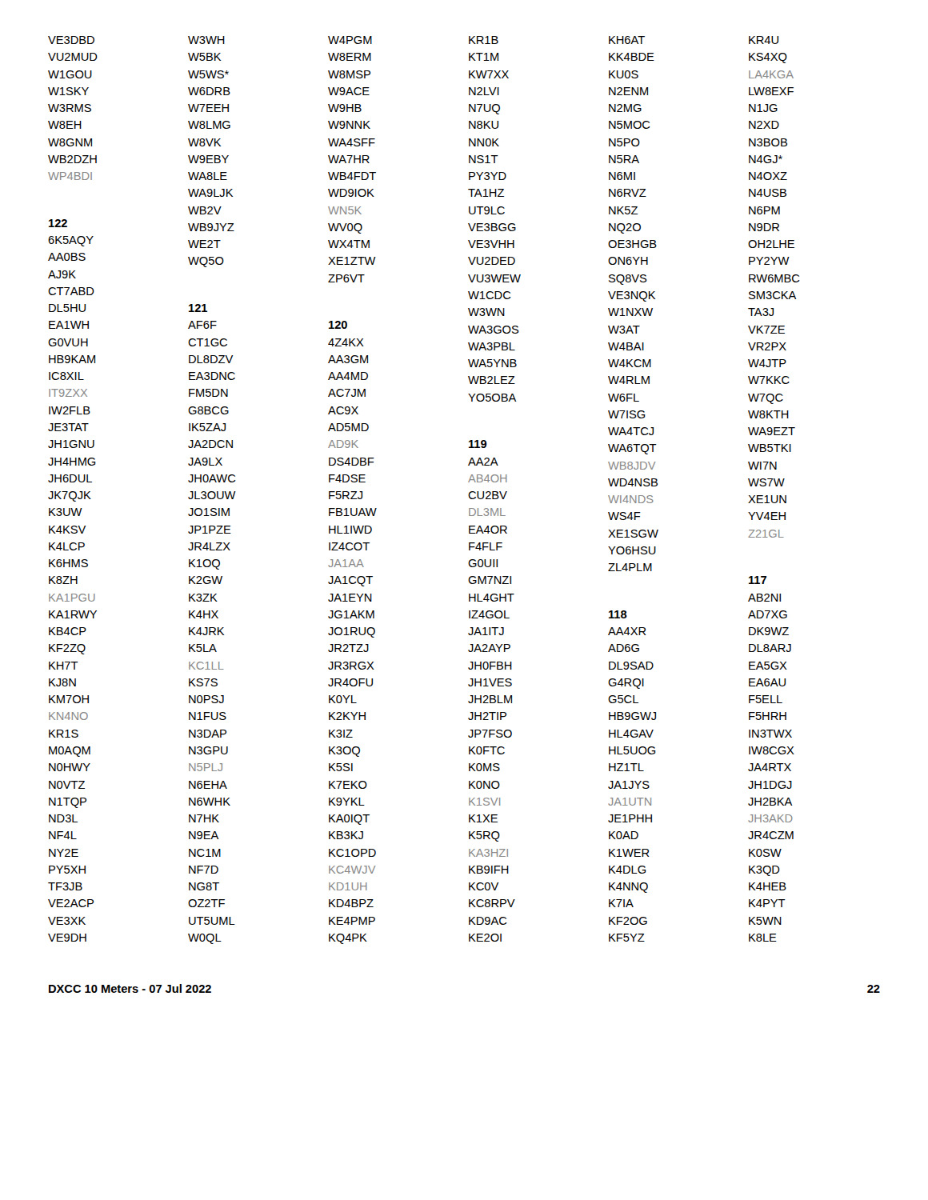VE3DBD
VU2MUD
W1GOU
W1SKY
W3RMS
W8EH
W8GNM
WB2DZH
WP4BDI
122
6K5AQY
AA0BS
AJ9K
CT7ABD
DL5HU
EA1WH
G0VUH
HB9KAM
IC8XIL
IT9ZXX
IW2FLB
JE3TAT
JH1GNU
JH4HMG
JH6DUL
JK7QJK
K3UW
K4KSV
K4LCP
K6HMS
K8ZH
KA1PGU
KA1RWY
KB4CP
KF2ZQ
KH7T
KJ8N
KM7OH
KN4NO
KR1S
M0AQM
N0HWY
N0VTZ
N1TQP
ND3L
NF4L
NY2E
PY5XH
TF3JB
VE2ACP
VE3XK
VE9DH
W3WH
W5BK
W5WS*
W6DRB
W7EEH
W8LMG
W8VK
W9EBY
WA8LE
WA9LJK
WB2V
WB9JYZ
WE2T
WQ5O
121
AF6F
CT1GC
DL8DZV
EA3DNC
FM5DN
G8BCG
IK5ZAJ
JA2DCN
JA9LX
JH0AWC
JL3OUW
JO1SIM
JP1PZE
JR4LZX
K1OQ
K2GW
K3ZK
K4HX
K4JRK
K5LA
KC1LL
KS7S
N0PSJ
N1FUS
N3DAP
N3GPU
N5PLJ
N6EHA
N6WHK
N7HK
N9EA
NC1M
NF7D
NG8T
OZ2TF
UT5UML
W0QL
W4PGM
W8ERM
W8MSP
W9ACE
W9HB
W9NNK
WA4SFF
WA7HR
WB4FDT
WD9IOK
WN5K
WV0Q
WX4TM
XE1ZTW
ZP6VT
120
4Z4KX
AA3GM
AA4MD
AC7JM
AC9X
AD5MD
AD9K
DS4DBF
F4DSE
F5RZJ
FB1UAW
HL1IWD
IZ4COT
JA1AA
JA1CQT
JA1EYN
JG1AKM
JO1RUQ
JR2TZJ
JR3RGX
JR4OFU
K0YL
K2KYH
K3IZ
K3OQ
K5SI
K7EKO
K9YKL
KA0IQT
KB3KJ
KC1OPD
KC4WJV
KD1UH
KD4BPZ
KE4PMP
KQ4PK
KR1B
KT1M
KW7XX
N2LVI
N7UQ
N8KU
NN0K
NS1T
PY3YD
TA1HZ
UT9LC
VE3BGG
VE3VHH
VU2DED
VU3WEW
W1CDC
W3WN
WA3GOS
WA3PBL
WA5YNB
WB2LEZ
YO5OBA
119
AA2A
AB4OH
CU2BV
DL3ML
EA4OR
F4FLF
G0UII
GM7NZI
HL4GHT
IZ4GOL
JA1ITJ
JA2AYP
JH0FBH
JH1VES
JH2BLM
JH2TIP
JP7FSO
K0FTC
K0MS
K0NO
K1SVI
K1XE
K5RQ
KA3HZI
KB9IFH
KC0V
KC8RPV
KD9AC
KE2OI
KH6AT
KK4BDE
KU0S
N2ENM
N2MG
N5MOC
N5PO
N5RA
N6MI
N6RVZ
NK5Z
NQ2O
OE3HGB
ON6YH
SQ8VS
VE3NQK
W1NXW
W3AT
W4BAI
W4KCM
W4RLM
W6FL
W7ISG
WA4TCJ
WA6TQT
WB8JDV
WD4NSB
WI4NDS
WS4F
XE1SGW
YO6HSU
ZL4PLM
118
AA4XR
AD6G
DL9SAD
G4RQI
G5CL
HB9GWJ
HL4GAV
HL5UOG
HZ1TL
JA1JYS
JA1UTN
JE1PHH
K0AD
K1WER
K4DLG
K4NNQ
K7IA
KF2OG
KF5YZ
KR4U
KS4XQ
LA4KGA
LW8EXF
N1JG
N2XD
N3BOB
N4GJ*
N4OXZ
N4USB
N6PM
N9DR
OH2LHE
PY2YW
RW6MBC
SM3CKA
TA3J
VK7ZE
VR2PX
W4JTP
W7KKC
W7QC
W8KTH
WA9EZT
WB5TKI
WI7N
WS7W
XE1UN
YV4EH
Z21GL
117
AB2NI
AD7XG
DK9WZ
DL8ARJ
EA5GX
EA6AU
F5ELL
F5HRH
IN3TWX
IW8CGX
JA4RTX
JH1DGJ
JH2BKA
JH3AKD
JR4CZM
K0SW
K3QD
K4HEB
K4PYT
K5WN
K8LE
DXCC 10 Meters - 07 Jul 2022 22